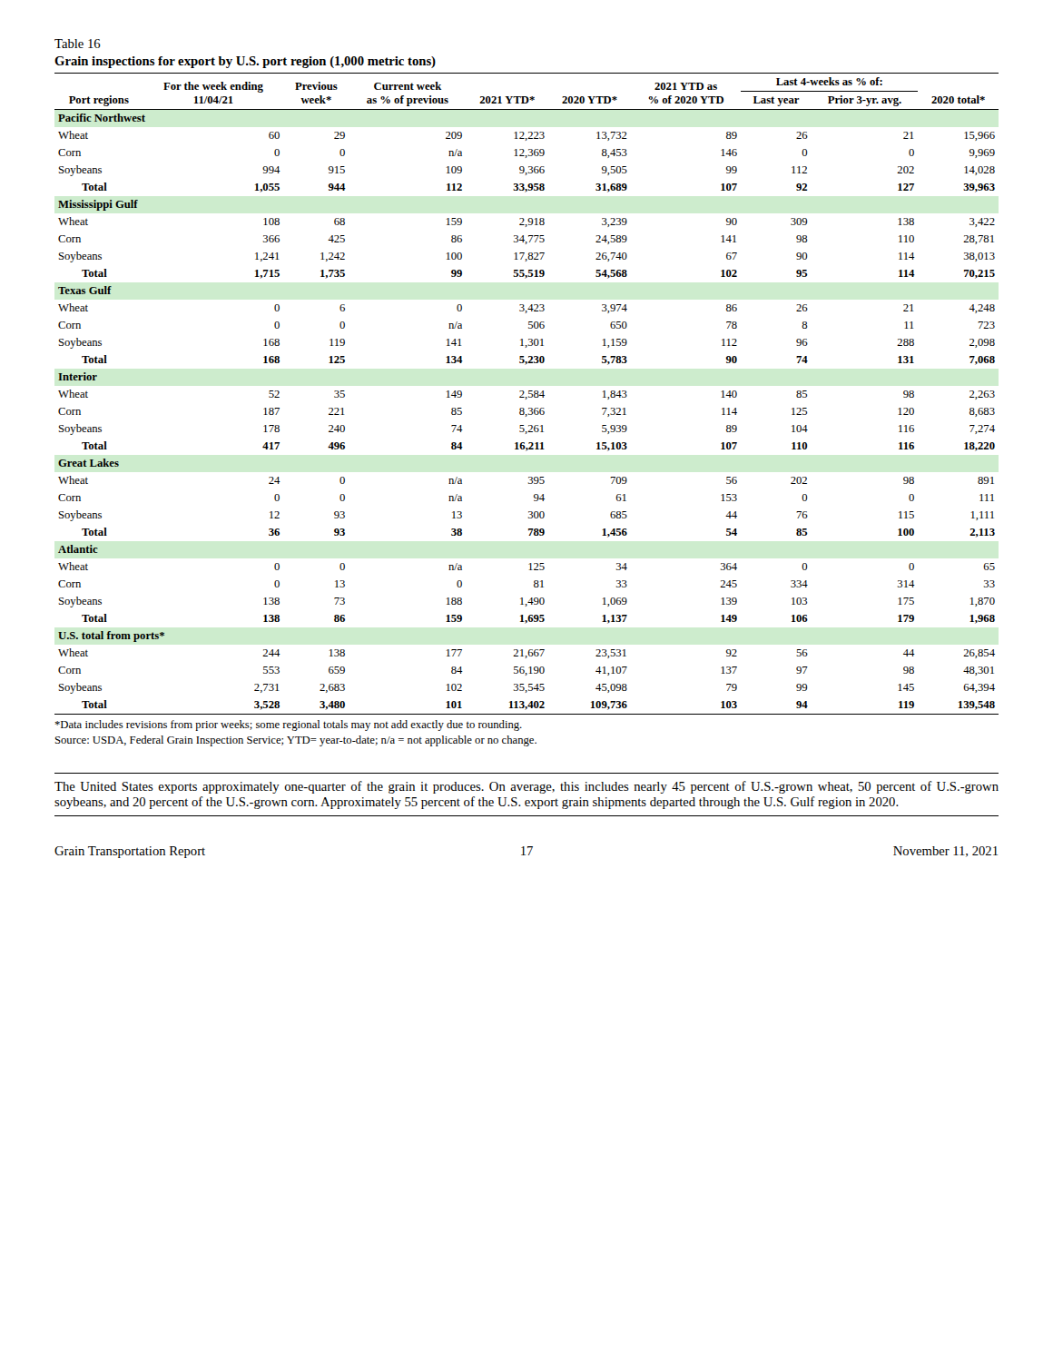Table 16
Grain inspections for export by U.S. port region (1,000 metric tons)
| Port regions | For the week ending 11/04/21 | Previous week* | Current week as % of previous | 2021 YTD* | 2020 YTD* | 2021 YTD as % of 2020 YTD | Last 4-weeks as % of: | 2020 total* |
| --- | --- | --- | --- | --- | --- | --- | --- | --- |
| Last year | Prior 3-yr. avg. |
| Pacific Northwest |
| Wheat | 60 | 29 | 209 | 12,223 | 13,732 | 89 | 26 | 21 | 15,966 |
| Corn | 0 | 0 | n/a | 12,369 | 8,453 | 146 | 0 | 0 | 9,969 |
| Soybeans | 994 | 915 | 109 | 9,366 | 9,505 | 99 | 112 | 202 | 14,028 |
| Total | 1,055 | 944 | 112 | 33,958 | 31,689 | 107 | 92 | 127 | 39,963 |
| Mississippi Gulf |
| Wheat | 108 | 68 | 159 | 2,918 | 3,239 | 90 | 309 | 138 | 3,422 |
| Corn | 366 | 425 | 86 | 34,775 | 24,589 | 141 | 98 | 110 | 28,781 |
| Soybeans | 1,241 | 1,242 | 100 | 17,827 | 26,740 | 67 | 90 | 114 | 38,013 |
| Total | 1,715 | 1,735 | 99 | 55,519 | 54,568 | 102 | 95 | 114 | 70,215 |
| Texas Gulf |
| Wheat | 0 | 6 | 0 | 3,423 | 3,974 | 86 | 26 | 21 | 4,248 |
| Corn | 0 | 0 | n/a | 506 | 650 | 78 | 8 | 11 | 723 |
| Soybeans | 168 | 119 | 141 | 1,301 | 1,159 | 112 | 96 | 288 | 2,098 |
| Total | 168 | 125 | 134 | 5,230 | 5,783 | 90 | 74 | 131 | 7,068 |
| Interior |
| Wheat | 52 | 35 | 149 | 2,584 | 1,843 | 140 | 85 | 98 | 2,263 |
| Corn | 187 | 221 | 85 | 8,366 | 7,321 | 114 | 125 | 120 | 8,683 |
| Soybeans | 178 | 240 | 74 | 5,261 | 5,939 | 89 | 104 | 116 | 7,274 |
| Total | 417 | 496 | 84 | 16,211 | 15,103 | 107 | 110 | 116 | 18,220 |
| Great Lakes |
| Wheat | 24 | 0 | n/a | 395 | 709 | 56 | 202 | 98 | 891 |
| Corn | 0 | 0 | n/a | 94 | 61 | 153 | 0 | 0 | 111 |
| Soybeans | 12 | 93 | 13 | 300 | 685 | 44 | 76 | 115 | 1,111 |
| Total | 36 | 93 | 38 | 789 | 1,456 | 54 | 85 | 100 | 2,113 |
| Atlantic |
| Wheat | 0 | 0 | n/a | 125 | 34 | 364 | 0 | 0 | 65 |
| Corn | 0 | 13 | 0 | 81 | 33 | 245 | 334 | 314 | 33 |
| Soybeans | 138 | 73 | 188 | 1,490 | 1,069 | 139 | 103 | 175 | 1,870 |
| Total | 138 | 86 | 159 | 1,695 | 1,137 | 149 | 106 | 179 | 1,968 |
| U.S. total from ports* |
| Wheat | 244 | 138 | 177 | 21,667 | 23,531 | 92 | 56 | 44 | 26,854 |
| Corn | 553 | 659 | 84 | 56,190 | 41,107 | 137 | 97 | 98 | 48,301 |
| Soybeans | 2,731 | 2,683 | 102 | 35,545 | 45,098 | 79 | 99 | 145 | 64,394 |
| Total | 3,528 | 3,480 | 101 | 113,402 | 109,736 | 103 | 94 | 119 | 139,548 |
*Data includes revisions from prior weeks; some regional totals may not add exactly due to rounding.
Source: USDA, Federal Grain Inspection Service; YTD= year-to-date; n/a = not applicable or no change.
The United States exports approximately one-quarter of the grain it produces. On average, this includes nearly 45 percent of U.S.-grown wheat, 50 percent of U.S.-grown soybeans, and 20 percent of the U.S.-grown corn. Approximately 55 percent of the U.S. export grain shipments departed through the U.S. Gulf region in 2020.
Grain Transportation Report
17
November 11, 2021